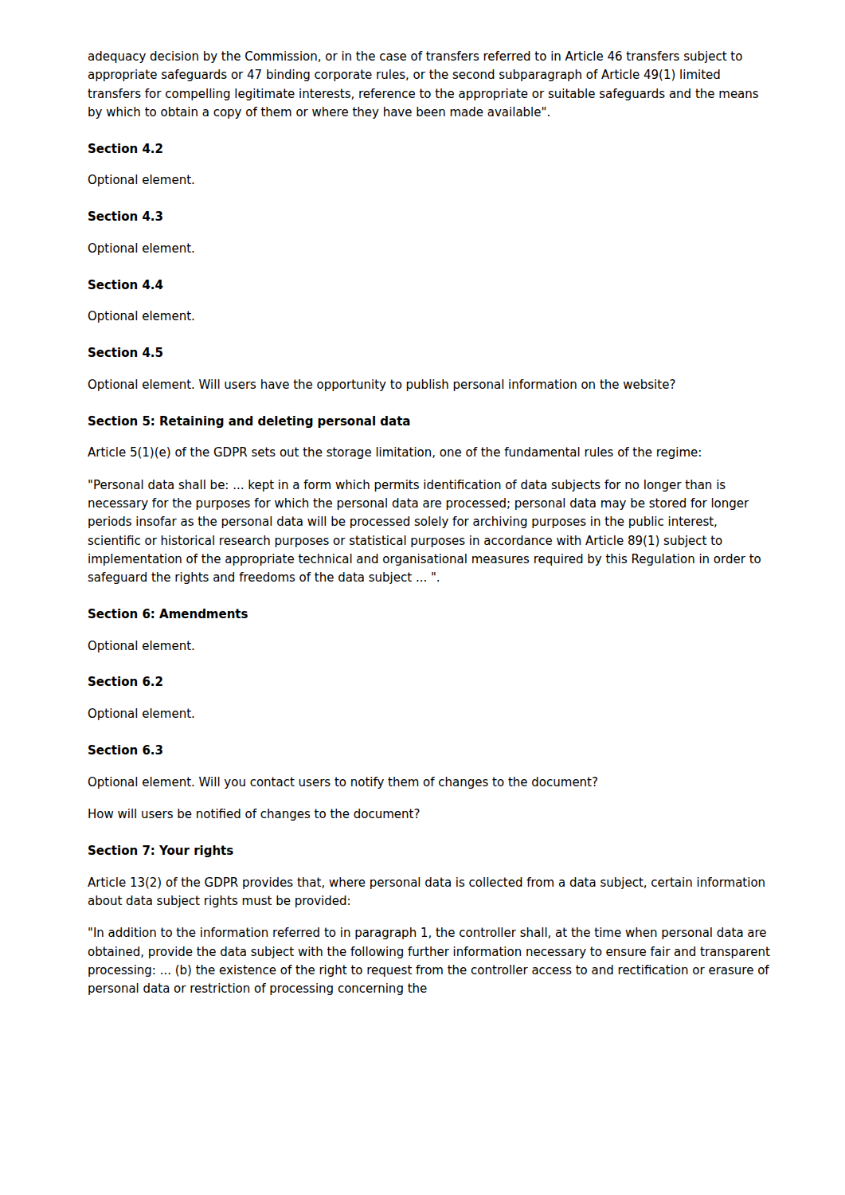adequacy decision by the Commission, or in the case of transfers referred to in Article 46 transfers subject to appropriate safeguards or 47 binding corporate rules, or the second subparagraph of Article 49(1) limited transfers for compelling legitimate interests, reference to the appropriate or suitable safeguards and the means by which to obtain a copy of them or where they have been made available".
Section 4.2
Optional element.
Section 4.3
Optional element.
Section 4.4
Optional element.
Section 4.5
Optional element. Will users have the opportunity to publish personal information on the website?
Section 5: Retaining and deleting personal data
Article 5(1)(e) of the GDPR sets out the storage limitation, one of the fundamental rules of the regime:
"Personal data shall be: ... kept in a form which permits identification of data subjects for no longer than is necessary for the purposes for which the personal data are processed; personal data may be stored for longer periods insofar as the personal data will be processed solely for archiving purposes in the public interest, scientific or historical research purposes or statistical purposes in accordance with Article 89(1) subject to implementation of the appropriate technical and organisational measures required by this Regulation in order to safeguard the rights and freedoms of the data subject ... ".
Section 6: Amendments
Optional element.
Section 6.2
Optional element.
Section 6.3
Optional element. Will you contact users to notify them of changes to the document?
How will users be notified of changes to the document?
Section 7: Your rights
Article 13(2) of the GDPR provides that, where personal data is collected from a data subject, certain information about data subject rights must be provided:
"In addition to the information referred to in paragraph 1, the controller shall, at the time when personal data are obtained, provide the data subject with the following further information necessary to ensure fair and transparent processing: ... (b) the existence of the right to request from the controller access to and rectification or erasure of personal data or restriction of processing concerning the